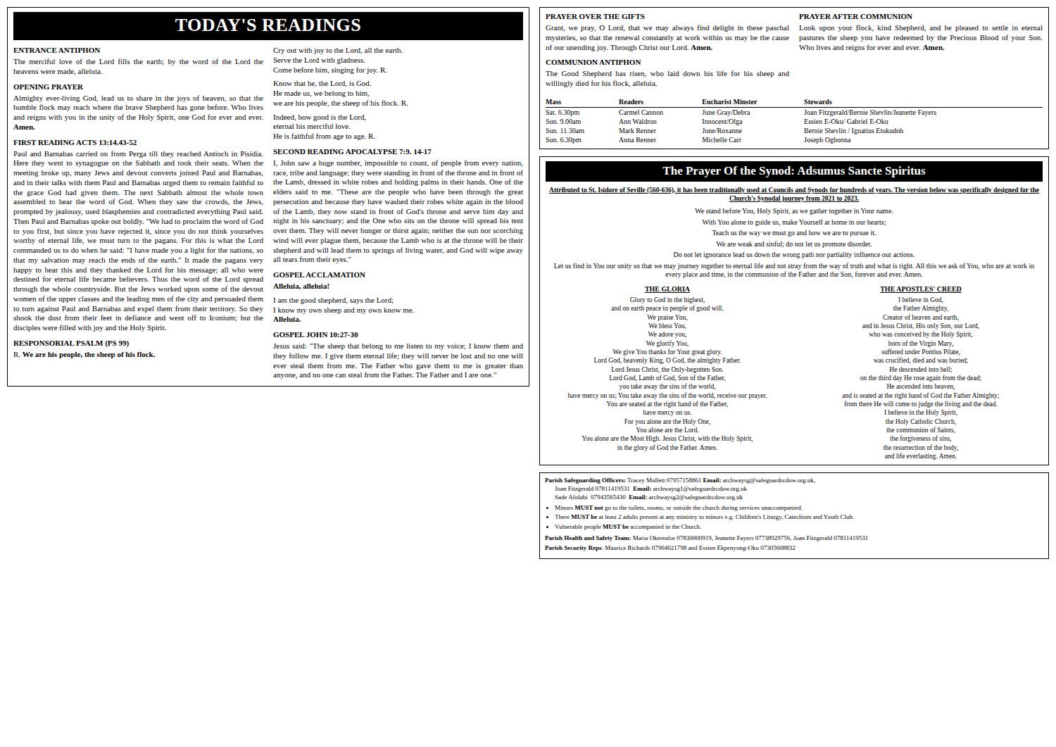TODAY'S READINGS
Entrance Antiphon
The merciful love of the Lord fills the earth; by the word of the Lord the heavens were made, alleluia.
Opening Prayer
Almighty ever-living God, lead us to share in the joys of heaven, so that the humble flock may reach where the brave Shepherd has gone before. Who lives and reigns with you in the unity of the Holy Spirit, one God for ever and ever. Amen.
First Reading Acts 13:14.43-52
Paul and Barnabas carried on from Perga till they reached Antioch in Pisidia. Here they went to synagogue on the Sabbath and took their seats. When the meeting broke up, many Jews and devout converts joined Paul and Barnabas, and in their talks with them Paul and Barnabas urged them to remain faithful to the grace God had given them. The next Sabbath almost the whole town assembled to hear the word of God. When they saw the crowds, the Jews, prompted by jealousy, used blasphemies and contradicted everything Paul said. Then Paul and Barnabas spoke out boldly. "We had to proclaim the word of God to you first, but since you have rejected it, since you do not think yourselves worthy of eternal life, we must turn to the pagans. For this is what the Lord commanded us to do when he said: "I have made you a light for the nations, so that my salvation may reach the ends of the earth." It made the pagans very happy to hear this and they thanked the Lord for his message; all who were destined for eternal life became believers. Thus the word of the Lord spread through the whole countryside. But the Jews worked upon some of the devout women of the upper classes and the leading men of the city and persuaded them to turn against Paul and Barnabas and expel them from their territory. So they shook the dust from their feet in defiance and went off to Iconium; but the disciples were filled with joy and the Holy Spirit.
Responsorial Psalm (Ps 99)
R. We are his people, the sheep of his flock.
Cry out with joy to the Lord, all the earth.
Serve the Lord with gladness.
Come before him, singing for joy. R.
Know that he, the Lord, is God.
He made us, we belong to him,
we are his people, the sheep of his flock. R.
Indeed, how good is the Lord,
eternal his merciful love.
He is faithful from age to age. R.
Second Reading Apocalypse 7:9. 14-17
I, John saw a huge number, impossible to count, of people from every nation, race, tribe and language; they were standing in front of the throne and in front of the Lamb, dressed in white robes and holding palms in their hands. One of the elders said to me. "These are the people who have been through the great persecution and because they have washed their robes white again in the blood of the Lamb, they now stand in front of God's throne and serve him day and night in his sanctuary; and the One who sits on the throne will spread his tent over them. They will never hunger or thirst again; neither the sun nor scorching wind will ever plague them, because the Lamb who is at the throne will be their shepherd and will lead them to springs of living water, and God will wipe away all tears from their eyes."
Gospel Acclamation
Alleluia, alleluia!
I am the good shepherd, says the Lord;
I know my own sheep and my own know me.
Alleluia.
Gospel John 10:27-30
Jesus said: "The sheep that belong to me listen to my voice; I know them and they follow me. I give them eternal life; they will never be lost and no one will ever steal them from me. The Father who gave them to me is greater than anyone, and no one can steal from the Father. The Father and I are one."
Prayer Over the Gifts
Grant, we pray, O Lord, that we may always find delight in these paschal mysteries, so that the renewal constantly at work within us may be the cause of our unending joy. Through Christ our Lord. Amen.
Communion Antiphon
The Good Shepherd has risen, who laid down his life for his sheep and willingly died for his flock, alleluia.
Prayer After Communion
Look upon your flock, kind Shepherd, and be pleased to settle in eternal pastures the sheep you have redeemed by the Precious Blood of your Son. Who lives and reigns for ever and ever. Amen.
| Mass | Readers | Eucharist Minster | Stewards |
| --- | --- | --- | --- |
| Sat. 6.30pm | Carmel Cannon | June Gray/Debra | Joan Fitzgerald/Bernie Shevlin/Jeanette Fayers |
| Sun. 9.00am | Ann Waldron | Innocent/Olga | Essien E-Oku/ Gabriel E-Oku |
| Sun. 11.30am | Mark Renner | June/Roxanne | Bernie Shevlin / Ignatius Etukudoh |
| Sun. 6.30pm | Anna Renner | Michelle Carr | Joseph Ogbonna |
The Prayer Of the Synod: Adsumus Sancte Spiritus
Attributed to St. Isidore of Seville (560-636), it has been traditionally used at Councils and Synods for hundreds of years. The version below was specifically designed for the Church's Synodal journey from 2021 to 2023.
We stand before You, Holy Spirit, as we gather together in Your name.
With You alone to guide us, make Yourself at home in our hearts;
Teach us the way we must go and how we are to pursue it.
We are weak and sinful; do not let us promote disorder.
Do not let ignorance lead us down the wrong path nor partiality influence our actions.
Let us find in You our unity so that we may journey together to eternal life and not stray from the way of truth and what is right. All this we ask of You, who are at work in every place and time, in the communion of the Father and the Son, forever and ever. Amen.
The Gloria
Glory to God in the highest,
and on earth peace to people of good will.
We praise You,
We bless You,
We adore you,
We glorify You,
We give You thanks for Your great glory.
Lord God, heavenly King, O God, the almighty Father.
Lord Jesus Christ, the Only-begotten Son.
Lord God, Lamb of God, Son of the Father,
you take away the sins of the world,
have mercy on us; You take away the sins of the world, receive our prayer.
You are seated at the right hand of the Father,
have mercy on us.
For you alone are the Holy One,
You alone are the Lord.
You alone are the Most High. Jesus Christ, with the Holy Spirit,
in the glory of God the Father. Amen.
The Apostles' Creed
I believe in God,
the Father Almighty,
Creator of heaven and earth,
and in Jesus Christ, His only Son, our Lord,
who was conceived by the Holy Spirit,
born of the Virgin Mary,
suffered under Pontius Pilate,
was crucified, died and was buried;
He descended into hell;
on the third day He rose again from the dead;
He ascended into heaven,
and is seated at the right hand of God the Father Almighty;
from there He will come to judge the living and the dead.
I believe in the Holy Spirit,
the Holy Catholic Church,
the communion of Saints,
the forgiveness of sins,
the resurrection of the body,
and life everlasting. Amen.
Parish Safeguarding Officers: Tracey Mullett 07957158861 Email: archwaysg@safeguardrcdow.org.uk,
Joan Fitzgerald 07811419531 Email: archwaysg1@safeguardrcdow.org.uk
Sade Afolabi 07943565430 Email: archwaysg2@safeguardrcdow.org.uk
Minors MUST not go to the toilets, rooms, or outside the church during services unaccompanied.
There MUST be at least 2 adults present at any ministry to minors e.g. Children's Liturgy, Catechism and Youth Club.
Vulnerable people MUST be accompanied in the Church.
Parish Health and Safety Team: Maria Okereafor 07830000919, Jeanette Fayers 07738929756, Joan Fitzgerald 07811419531
Parish Security Reps: Maurice Richards 07904021798 and Essien Ekpenyong-Oku 07305608832